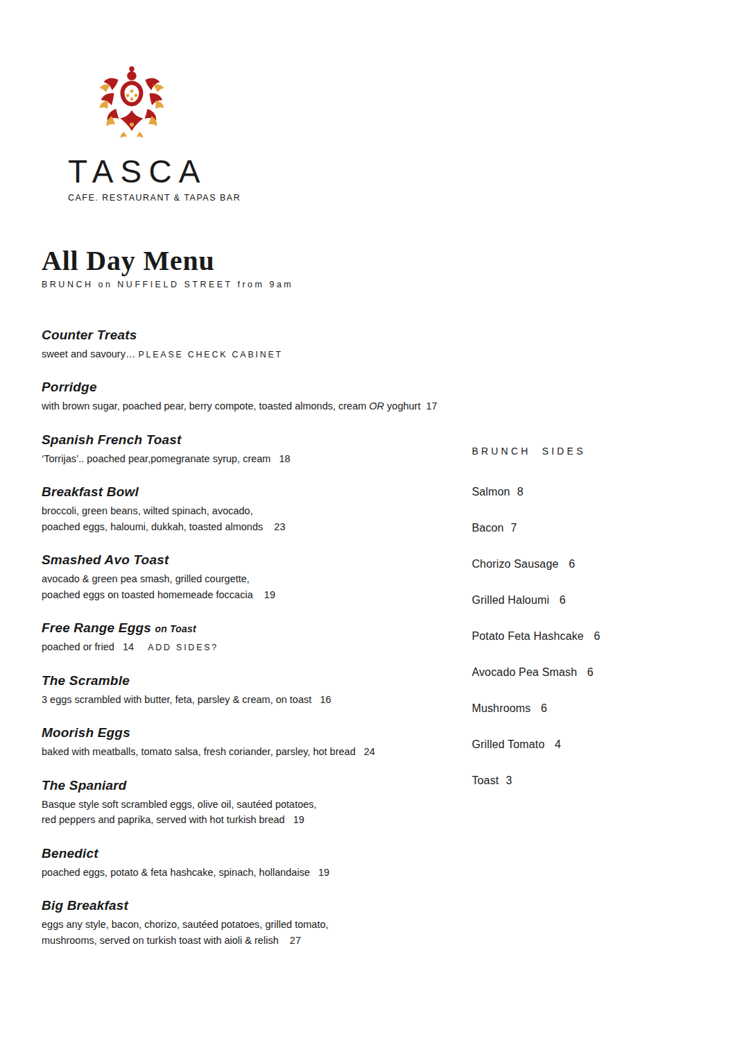TASCA
CAFE. RESTAURANT & TAPAS BAR
All Day Menu
BRUNCH on NUFFIELD STREET from 9am
Counter Treats
sweet and savoury… PLEASE CHECK CABINET
Porridge
with brown sugar, poached pear, berry compote, toasted almonds, cream OR yoghurt 17
Spanish French Toast
‘Torrijas’.. poached pear,pomegranate syrup, cream 18
Breakfast Bowl
broccoli, green beans, wilted spinach, avocado,
poached eggs, haloumi, dukkah, toasted almonds 23
Smashed Avo Toast
avocado & green pea smash, grilled courgette,
poached eggs on toasted homemeade foccacia 19
Free Range Eggs on Toast
poached or fried 14 ADD SIDES?
The Scramble
3 eggs scrambled with butter, feta, parsley & cream, on toast 16
Moorish Eggs
baked with meatballs, tomato salsa, fresh coriander, parsley, hot bread 24
The Spaniard
Basque style soft scrambled eggs, olive oil, sautéed potatoes,
red peppers and paprika, served with hot turkish bread 19
Benedict
poached eggs, potato & feta hashcake, spinach, hollandaise 19
Big Breakfast
eggs any style, bacon, chorizo, sautéed potatoes, grilled tomato,
mushrooms, served on turkish toast with aioli & relish 27
BRUNCH SIDES
Salmon8
Bacon7
Chorizo Sausage 6
Grilled Haloumi 6
Potato Feta Hashcake 6
Avocado Pea Smash 6
Mushrooms 6
Grilled Tomato 4
Toast3